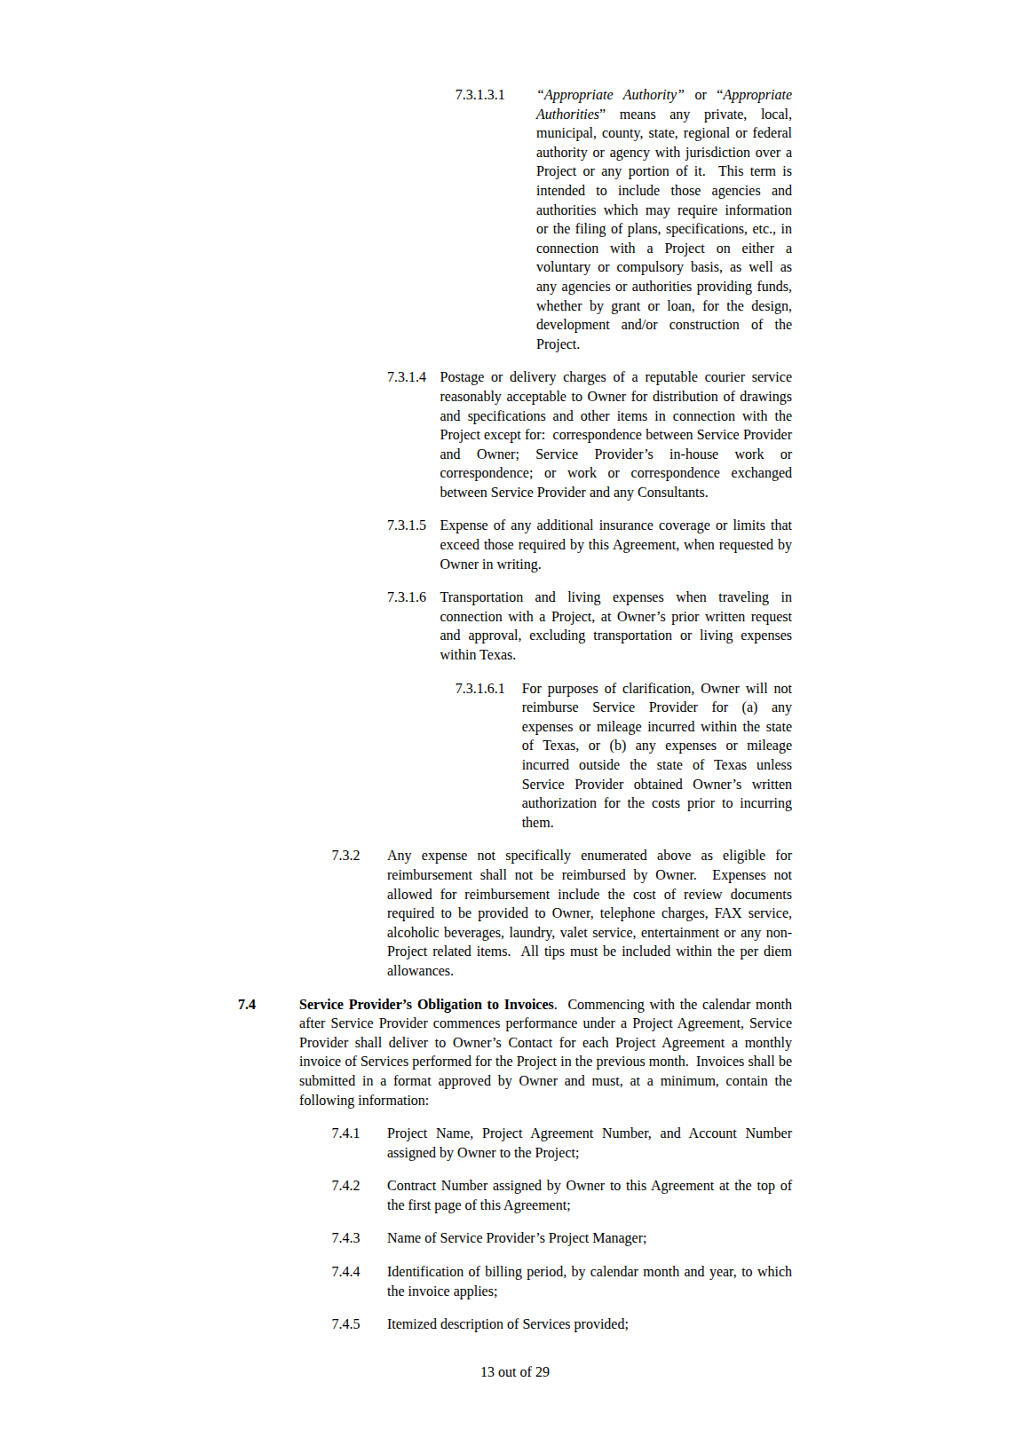7.3.1.3.1
“Appropriate Authority” or “Appropriate Authorities” means any private, local, municipal, county, state, regional or federal authority or agency with jurisdiction over a Project or any portion of it. This term is intended to include those agencies and authorities which may require information or the filing of plans, specifications, etc., in connection with a Project on either a voluntary or compulsory basis, as well as any agencies or authorities providing funds, whether by grant or loan, for the design, development and/or construction of the Project.
7.3.1.4
Postage or delivery charges of a reputable courier service reasonably acceptable to Owner for distribution of drawings and specifications and other items in connection with the Project except for: correspondence between Service Provider and Owner; Service Provider’s in-house work or correspondence; or work or correspondence exchanged between Service Provider and any Consultants.
7.3.1.5
Expense of any additional insurance coverage or limits that exceed those required by this Agreement, when requested by Owner in writing.
7.3.1.6
Transportation and living expenses when traveling in connection with a Project, at Owner’s prior written request and approval, excluding transportation or living expenses within Texas.
7.3.1.6.1
For purposes of clarification, Owner will not reimburse Service Provider for (a) any expenses or mileage incurred within the state of Texas, or (b) any expenses or mileage incurred outside the state of Texas unless Service Provider obtained Owner’s written authorization for the costs prior to incurring them.
7.3.2
Any expense not specifically enumerated above as eligible for reimbursement shall not be reimbursed by Owner. Expenses not allowed for reimbursement include the cost of review documents required to be provided to Owner, telephone charges, FAX service, alcoholic beverages, laundry, valet service, entertainment or any non-Project related items. All tips must be included within the per diem allowances.
7.4
Service Provider’s Obligation to Invoices. Commencing with the calendar month after Service Provider commences performance under a Project Agreement, Service Provider shall deliver to Owner’s Contact for each Project Agreement a monthly invoice of Services performed for the Project in the previous month. Invoices shall be submitted in a format approved by Owner and must, at a minimum, contain the following information:
7.4.1
Project Name, Project Agreement Number, and Account Number assigned by Owner to the Project;
7.4.2
Contract Number assigned by Owner to this Agreement at the top of the first page of this Agreement;
7.4.3
Name of Service Provider’s Project Manager;
7.4.4
Identification of billing period, by calendar month and year, to which the invoice applies;
7.4.5
Itemized description of Services provided;
13 out of 29